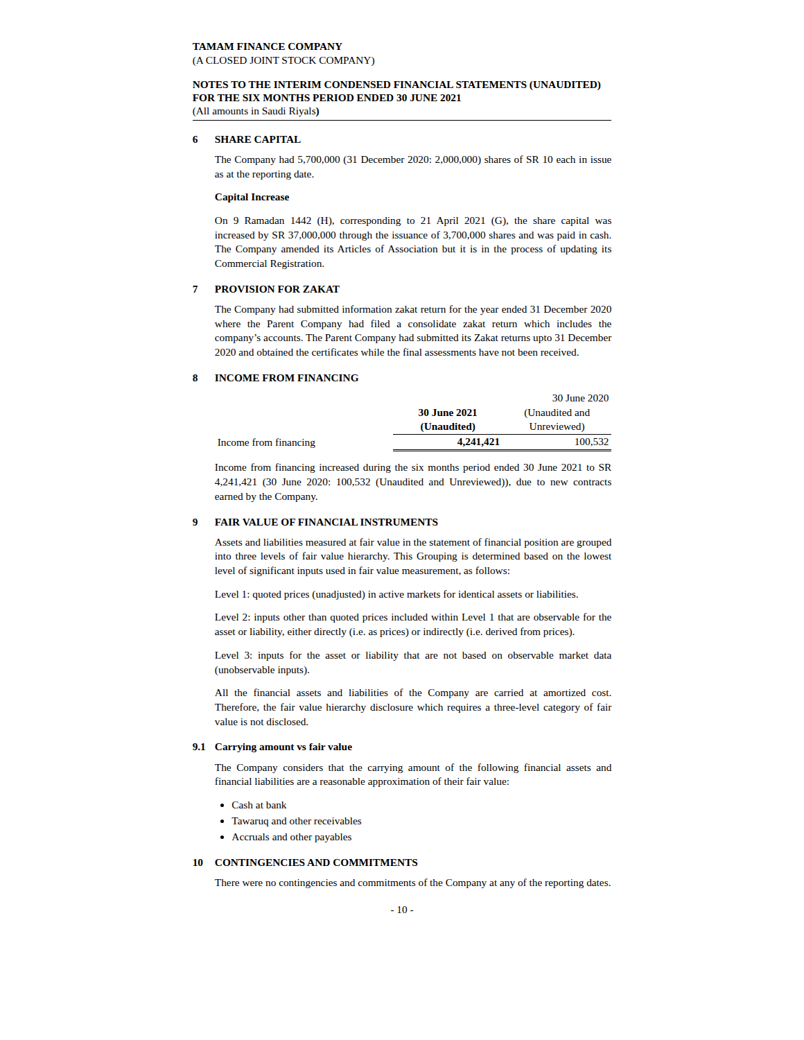TAMAM FINANCE COMPANY
(A CLOSED JOINT STOCK COMPANY)
NOTES TO THE INTERIM CONDENSED FINANCIAL STATEMENTS (UNAUDITED)
FOR THE SIX MONTHS PERIOD ENDED 30 JUNE 2021
(All amounts in Saudi Riyals)
6 SHARE CAPITAL
The Company had 5,700,000 (31 December 2020: 2,000,000) shares of SR 10 each in issue as at the reporting date.
Capital Increase
On 9 Ramadan 1442 (H), corresponding to 21 April 2021 (G), the share capital was increased by SR 37,000,000 through the issuance of 3,700,000 shares and was paid in cash. The Company amended its Articles of Association but it is in the process of updating its Commercial Registration.
7 PROVISION FOR ZAKAT
The Company had submitted information zakat return for the year ended 31 December 2020 where the Parent Company had filed a consolidate zakat return which includes the company’s accounts. The Parent Company had submitted its Zakat returns upto 31 December 2020 and obtained the certificates while the final assessments have not been received.
8 INCOME FROM FINANCING
| | | 30 June 2020 |
| | 30 June 2021 | (Unaudited and |
| | (Unaudited) | Unreviewed) |
| Income from financing | 4,241,421 | 100,532 |
Income from financing increased during the six months period ended 30 June 2021 to SR 4,241,421 (30 June 2020: 100,532 (Unaudited and Unreviewed)), due to new contracts earned by the Company.
9 FAIR VALUE OF FINANCIAL INSTRUMENTS
Assets and liabilities measured at fair value in the statement of financial position are grouped into three levels of fair value hierarchy. This Grouping is determined based on the lowest level of significant inputs used in fair value measurement, as follows:
Level 1: quoted prices (unadjusted) in active markets for identical assets or liabilities.
Level 2: inputs other than quoted prices included within Level 1 that are observable for the asset or liability, either directly (i.e. as prices) or indirectly (i.e. derived from prices).
Level 3: inputs for the asset or liability that are not based on observable market data (unobservable inputs).
All the financial assets and liabilities of the Company are carried at amortized cost. Therefore, the fair value hierarchy disclosure which requires a three-level category of fair value is not disclosed.
9.1 Carrying amount vs fair value
The Company considers that the carrying amount of the following financial assets and financial liabilities are a reasonable approximation of their fair value:
Cash at bank
Tawaruq and other receivables
Accruals and other payables
10 CONTINGENCIES AND COMMITMENTS
There were no contingencies and commitments of the Company at any of the reporting dates.
- 10 -